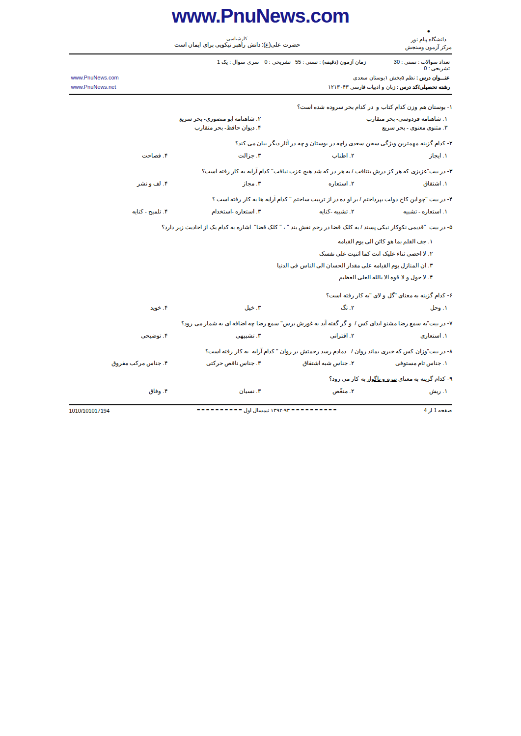www.PnuNews.com
●
دانشگاه پیام نور
مرکز آزمون وسنجش
کارشناسی
حضرت علی(ع): دانش راهبر نیکویی برای ایمان است
| تعداد سوالات : تستی : 30 تشریحی : 0 | زمان آزمون (دقیقه) : تستی : 55 تشریحی : 0 | سری سوال : یک 1 | |
| عنـــوان درس : نظم ۵بخش ۱بوستان سعدی | www.PnuNews.com |
| رشته تحصیلی/کد درس : زبان و ادبیات فارسی ۱۲۱۳۰۴۳ | www.PnuNews.net |
۱- بوستان هم وزن کدام کتاب و در کدام بحر سروده شده است؟
۱. شاهنامه فردوسی- بحر متقارب ۲. شاهنامه ابو منصوری- بحر سریع
۳. مثنوی معنوی - بحر سریع ۴. دیوان حافظ- بحر متقارب
۲- کدام گزینه مهمترین ویژگی سخن سعدی راچه در بوستان و چه در آثار دیگر بیان می کند؟
۱. ایجاز ۲. اطناب ۳. جزالت ۴. فصاحت
۳- در بیت"عزیزی که هر کز درش بنتافت / به هر در که شد هیچ عزت نیافت" کدام آرایه به کار رفته است؟
۱. اشتقاق ۲. استعاره ۳. مجاز ۴. لف و نشر
۴- در بیت "چو این کاخ دولت بپرداختم / بر او ده در از تربیت ساختم " کدام آرایه ها به کار رفته است ؟
۱. استعاره - تشبیه ۲. تشبیه -کنایه ۳. استعاره -استخدام ۴. تلمیح - کنایه
۵- در بیت "قدیمی نکوکار نیکی پسند / به کلک قضا در رحم نقش بند " ، " کلک قضا" اشاره به کدام یک از احادیث زیر دارد؟
۱. جف القلم بما هو کائن الی یوم القیامه
۲. لا احصی ثناء علیک انت کما اثنیت علی نفسک
۳. ان المنازل یوم القیامه علی مقدار الحسان الی الناس فی الدنیا
۴. لا حول و لا قوه الا بالله العلی العظیم
۶- کدام گزینه به معنای "گل و لای "به کار رفته است؟
۱. وحل ۲. تگ ۳. خیل ۴. خوید
۷- در بیت"به سمع رضا مشنو ایذای کس / و گر گفته آید به غورش برس" سمع رضا چه اضافه ای به شمار می رود؟
۱. استعاری ۲. اقترانی ۳. تشبیهی ۴. توضیحی
۸- در بیت"وزان کس که خیری بماند روان / دمادم رسد رحمتش بر روان " کدام آرایه به کار رفته است؟
۱. جناس تام مستوفی ۲. جناس شبه اشتقاق ۳. جناس ناقص حرکتی ۴. جناس مرکب مفروق
۹- کدام گزینه به معنای تیره و ناگوار به کار می رود؟
۱. ریش ۲. منغّص ۳. نسیان ۴. وفاق
صفحه 1 از 4
= = = = = = = = = = ۱۳۹۲-۹۳ نیمسال اول = = = = = = = = = =
1010/101017194